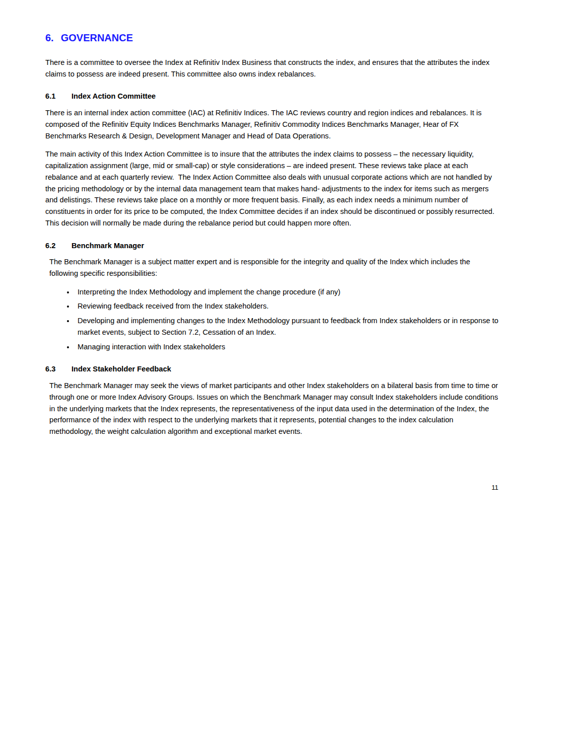6. GOVERNANCE
There is a committee to oversee the Index at Refinitiv Index Business that constructs the index, and ensures that the attributes the index claims to possess are indeed present. This committee also owns index rebalances.
6.1 Index Action Committee
There is an internal index action committee (IAC) at Refinitiv Indices. The IAC reviews country and region indices and rebalances. It is composed of the Refinitiv Equity Indices Benchmarks Manager, Refinitiv Commodity Indices Benchmarks Manager, Hear of FX Benchmarks Research & Design, Development Manager and Head of Data Operations.
The main activity of this Index Action Committee is to insure that the attributes the index claims to possess – the necessary liquidity, capitalization assignment (large, mid or small-cap) or style considerations – are indeed present. These reviews take place at each rebalance and at each quarterly review. The Index Action Committee also deals with unusual corporate actions which are not handled by the pricing methodology or by the internal data management team that makes hand- adjustments to the index for items such as mergers and delistings. These reviews take place on a monthly or more frequent basis. Finally, as each index needs a minimum number of constituents in order for its price to be computed, the Index Committee decides if an index should be discontinued or possibly resurrected. This decision will normally be made during the rebalance period but could happen more often.
6.2 Benchmark Manager
The Benchmark Manager is a subject matter expert and is responsible for the integrity and quality of the Index which includes the following specific responsibilities:
Interpreting the Index Methodology and implement the change procedure (if any)
Reviewing feedback received from the Index stakeholders.
Developing and implementing changes to the Index Methodology pursuant to feedback from Index stakeholders or in response to market events, subject to Section 7.2, Cessation of an Index.
Managing interaction with Index stakeholders
6.3 Index Stakeholder Feedback
The Benchmark Manager may seek the views of market participants and other Index stakeholders on a bilateral basis from time to time or through one or more Index Advisory Groups. Issues on which the Benchmark Manager may consult Index stakeholders include conditions in the underlying markets that the Index represents, the representativeness of the input data used in the determination of the Index, the performance of the index with respect to the underlying markets that it represents, potential changes to the index calculation methodology, the weight calculation algorithm and exceptional market events.
11